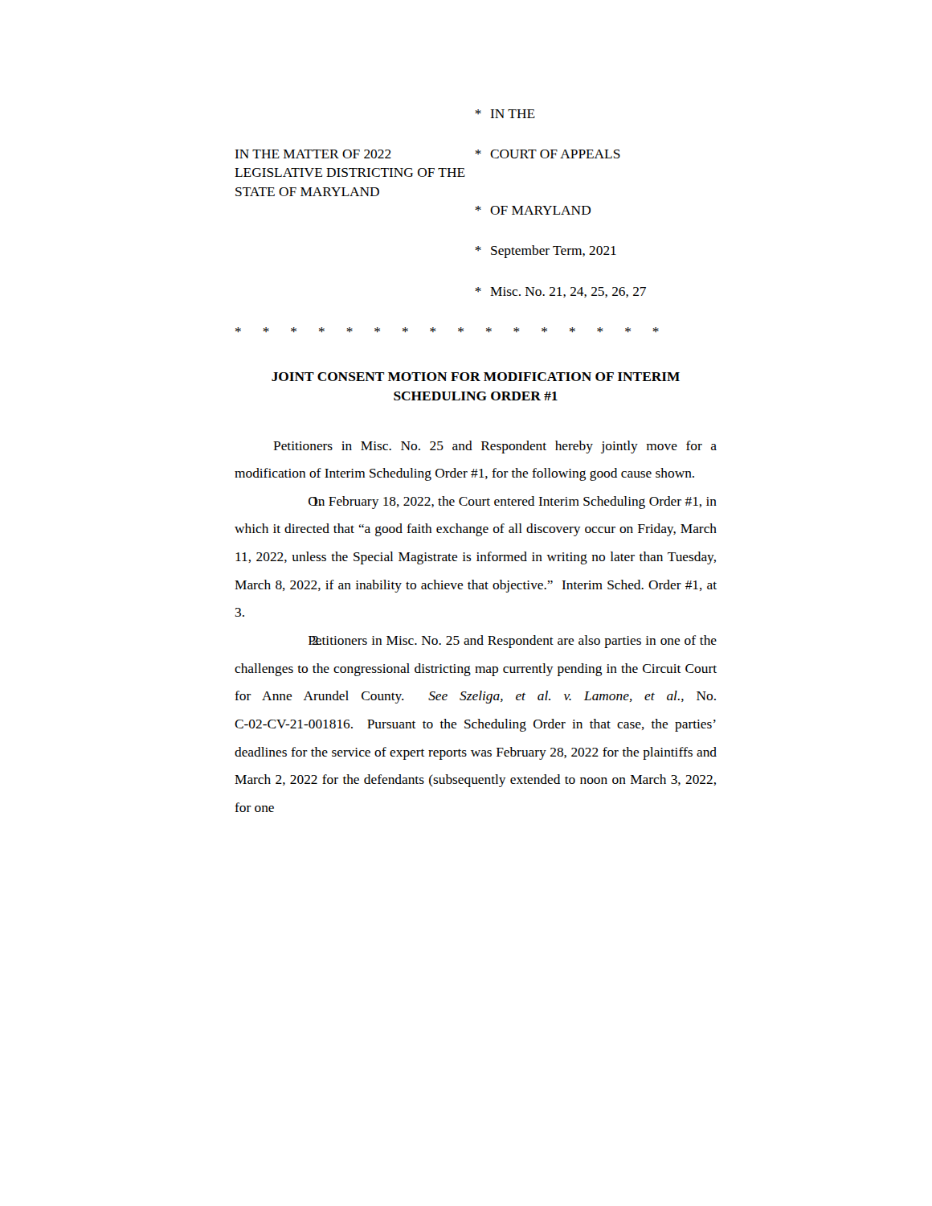| | * | IN THE |
| IN THE MATTER OF 2022 LEGISLATIVE DISTRICTING OF THE STATE OF MARYLAND | * | COURT OF APPEALS |
| | * | OF MARYLAND |
| | * | September Term, 2021 |
| | * | Misc. No. 21, 24, 25, 26, 27 |
* * * * * * * * * * * * * * * *
Joint Consent Motion for Modification of Interim
Scheduling Order #1
Petitioners in Misc. No. 25 and Respondent hereby jointly move for a modification of Interim Scheduling Order #1, for the following good cause shown.
1. On February 18, 2022, the Court entered Interim Scheduling Order #1, in which it directed that “a good faith exchange of all discovery occur on Friday, March 11, 2022, unless the Special Magistrate is informed in writing no later than Tuesday, March 8, 2022, if an inability to achieve that objective.” Interim Sched. Order #1, at 3.
2. Petitioners in Misc. No. 25 and Respondent are also parties in one of the challenges to the congressional districting map currently pending in the Circuit Court for Anne Arundel County. See Szeliga, et al. v. Lamone, et al., No. C-02-CV-21-001816. Pursuant to the Scheduling Order in that case, the parties’ deadlines for the service of expert reports was February 28, 2022 for the plaintiffs and March 2, 2022 for the defendants (subsequently extended to noon on March 3, 2022, for one